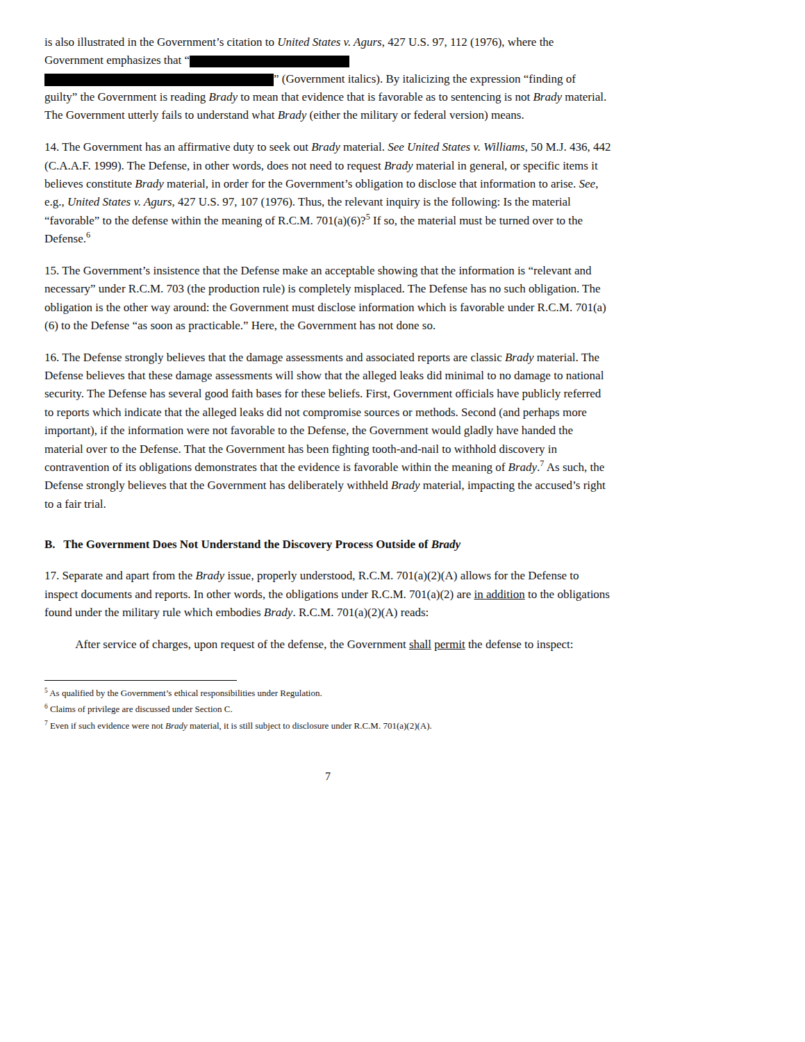is also illustrated in the Government’s citation to United States v. Agurs, 427 U.S. 97, 112 (1976), where the Government emphasizes that “
” (Government italics). By italicizing the expression “finding of guilty” the Government is reading Brady to mean that evidence that is favorable as to sentencing is not Brady material. The Government utterly fails to understand what Brady (either the military or federal version) means.
14. The Government has an affirmative duty to seek out Brady material. See United States v. Williams, 50 M.J. 436, 442 (C.A.A.F. 1999). The Defense, in other words, does not need to request Brady material in general, or specific items it believes constitute Brady material, in order for the Government’s obligation to disclose that information to arise. See, e.g., United States v. Agurs, 427 U.S. 97, 107 (1976). Thus, the relevant inquiry is the following: Is the material “favorable” to the defense within the meaning of R.C.M. 701(a)(6)?5 If so, the material must be turned over to the Defense.6
15. The Government’s insistence that the Defense make an acceptable showing that the information is “relevant and necessary” under R.C.M. 703 (the production rule) is completely misplaced. The Defense has no such obligation. The obligation is the other way around: the Government must disclose information which is favorable under R.C.M. 701(a)(6) to the Defense “as soon as practicable.” Here, the Government has not done so.
16. The Defense strongly believes that the damage assessments and associated reports are classic Brady material. The Defense believes that these damage assessments will show that the alleged leaks did minimal to no damage to national security. The Defense has several good faith bases for these beliefs. First, Government officials have publicly referred to reports which indicate that the alleged leaks did not compromise sources or methods. Second (and perhaps more important), if the information were not favorable to the Defense, the Government would gladly have handed the material over to the Defense. That the Government has been fighting tooth-and-nail to withhold discovery in contravention of its obligations demonstrates that the evidence is favorable within the meaning of Brady.7 As such, the Defense strongly believes that the Government has deliberately withheld Brady material, impacting the accused’s right to a fair trial.
B. The Government Does Not Understand the Discovery Process Outside of Brady
17. Separate and apart from the Brady issue, properly understood, R.C.M. 701(a)(2)(A) allows for the Defense to inspect documents and reports. In other words, the obligations under R.C.M. 701(a)(2) are in addition to the obligations found under the military rule which embodies Brady. R.C.M. 701(a)(2)(A) reads:
After service of charges, upon request of the defense, the Government shall permit the defense to inspect:
5 As qualified by the Government’s ethical responsibilities under Regulation.
6 Claims of privilege are discussed under Section C.
7 Even if such evidence were not Brady material, it is still subject to disclosure under R.C.M. 701(a)(2)(A).
7